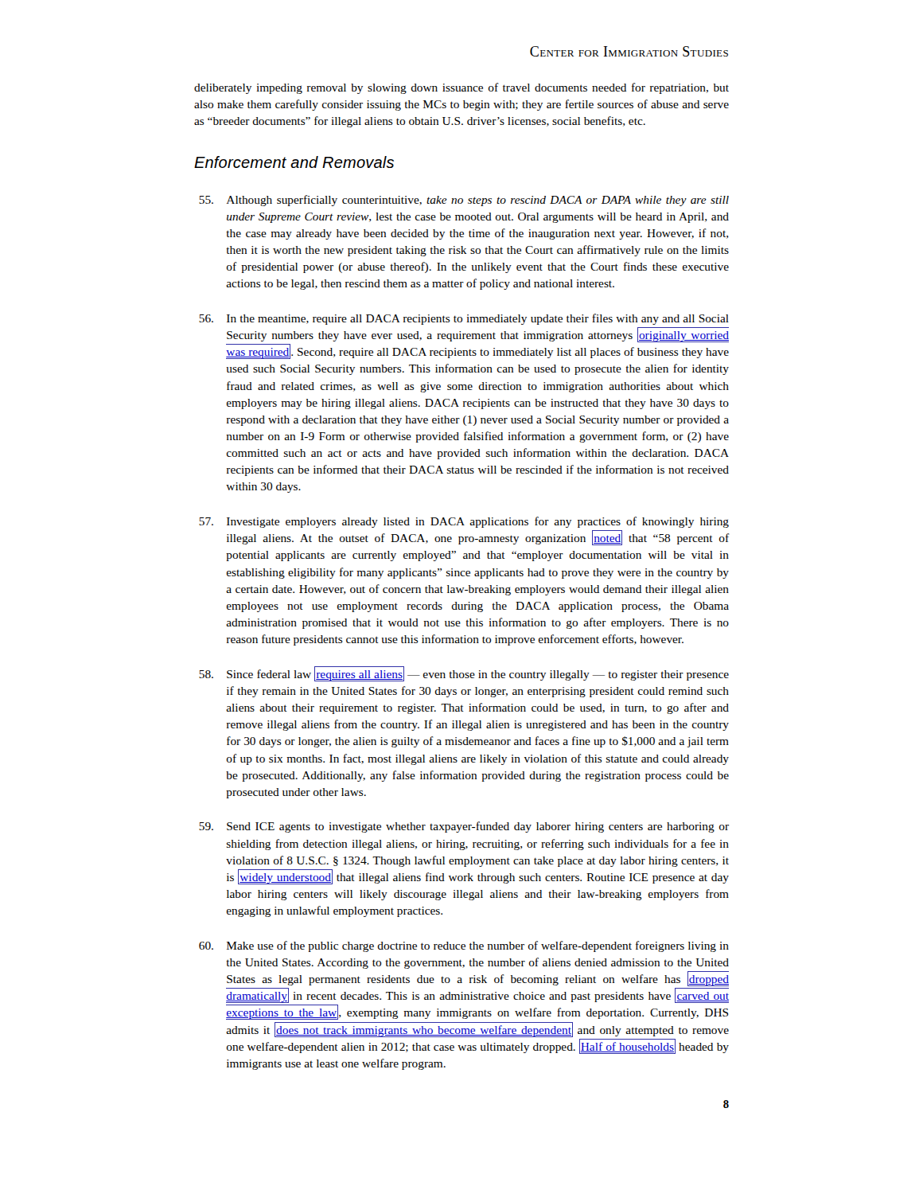Center for Immigration Studies
deliberately impeding removal by slowing down issuance of travel documents needed for repatriation, but also make them carefully consider issuing the MCs to begin with; they are fertile sources of abuse and serve as “breeder documents” for illegal aliens to obtain U.S. driver’s licenses, social benefits, etc.
Enforcement and Removals
Although superficially counterintuitive, take no steps to rescind DACA or DAPA while they are still under Supreme Court review, lest the case be mooted out. Oral arguments will be heard in April, and the case may already have been decided by the time of the inauguration next year. However, if not, then it is worth the new president taking the risk so that the Court can affirmatively rule on the limits of presidential power (or abuse thereof). In the unlikely event that the Court finds these executive actions to be legal, then rescind them as a matter of policy and national interest.
In the meantime, require all DACA recipients to immediately update their files with any and all Social Security numbers they have ever used, a requirement that immigration attorneys originally worried was required. Second, require all DACA recipients to immediately list all places of business they have used such Social Security numbers. This information can be used to prosecute the alien for identity fraud and related crimes, as well as give some direction to immigration authorities about which employers may be hiring illegal aliens. DACA recipients can be instructed that they have 30 days to respond with a declaration that they have either (1) never used a Social Security number or provided a number on an I-9 Form or otherwise provided falsified information a government form, or (2) have committed such an act or acts and have provided such information within the declaration. DACA recipients can be informed that their DACA status will be rescinded if the information is not received within 30 days.
Investigate employers already listed in DACA applications for any practices of knowingly hiring illegal aliens. At the outset of DACA, one pro-amnesty organization noted that “58 percent of potential applicants are currently employed” and that “employer documentation will be vital in establishing eligibility for many applicants” since applicants had to prove they were in the country by a certain date. However, out of concern that law-breaking employers would demand their illegal alien employees not use employment records during the DACA application process, the Obama administration promised that it would not use this information to go after employers. There is no reason future presidents cannot use this information to improve enforcement efforts, however.
Since federal law requires all aliens — even those in the country illegally — to register their presence if they remain in the United States for 30 days or longer, an enterprising president could remind such aliens about their requirement to register. That information could be used, in turn, to go after and remove illegal aliens from the country. If an illegal alien is unregistered and has been in the country for 30 days or longer, the alien is guilty of a misdemeanor and faces a fine up to $1,000 and a jail term of up to six months. In fact, most illegal aliens are likely in violation of this statute and could already be prosecuted. Additionally, any false information provided during the registration process could be prosecuted under other laws.
Send ICE agents to investigate whether taxpayer-funded day laborer hiring centers are harboring or shielding from detection illegal aliens, or hiring, recruiting, or referring such individuals for a fee in violation of 8 U.S.C. § 1324. Though lawful employment can take place at day labor hiring centers, it is widely understood that illegal aliens find work through such centers. Routine ICE presence at day labor hiring centers will likely discourage illegal aliens and their law-breaking employers from engaging in unlawful employment practices.
Make use of the public charge doctrine to reduce the number of welfare-dependent foreigners living in the United States. According to the government, the number of aliens denied admission to the United States as legal permanent residents due to a risk of becoming reliant on welfare has dropped dramatically in recent decades. This is an administrative choice and past presidents have carved out exceptions to the law, exempting many immigrants on welfare from deportation. Currently, DHS admits it does not track immigrants who become welfare dependent and only attempted to remove one welfare-dependent alien in 2012; that case was ultimately dropped. Half of households headed by immigrants use at least one welfare program.
8